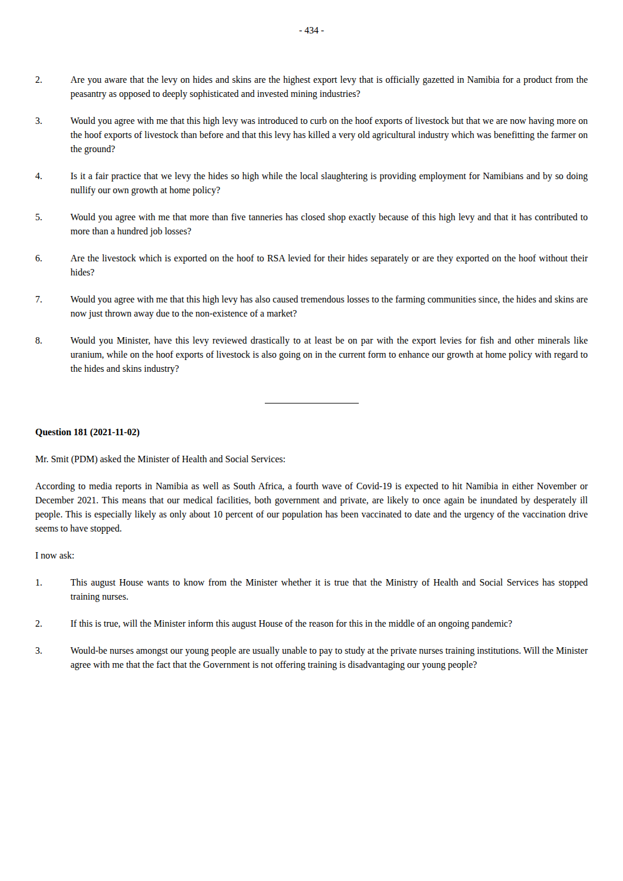- 434 -
2.
Are you aware that the levy on hides and skins are the highest export levy that is officially gazetted in Namibia for a product from the peasantry as opposed to deeply sophisticated and invested mining industries?
3.
Would you agree with me that this high levy was introduced to curb on the hoof exports of livestock but that we are now having more on the hoof exports of livestock than before and that this levy has killed a very old agricultural industry which was benefitting the farmer on the ground?
4.
Is it a fair practice that we levy the hides so high while the local slaughtering is providing employment for Namibians and by so doing nullify our own growth at home policy?
5.
Would you agree with me that more than five tanneries has closed shop exactly because of this high levy and that it has contributed to more than a hundred job losses?
6.
Are the livestock which is exported on the hoof to RSA levied for their hides separately or are they exported on the hoof without their hides?
7.
Would you agree with me that this high levy has also caused tremendous losses to the farming communities since, the hides and skins are now just thrown away due to the non-existence of a market?
8.
Would you Minister, have this levy reviewed drastically to at least be on par with the export levies for fish and other minerals like uranium, while on the hoof exports of livestock is also going on in the current form to enhance our growth at home policy with regard to the hides and skins industry?
Question 181 (2021-11-02)
Mr. Smit (PDM) asked the Minister of Health and Social Services:
According to media reports in Namibia as well as South Africa, a fourth wave of Covid-19 is expected to hit Namibia in either November or December 2021. This means that our medical facilities, both government and private, are likely to once again be inundated by desperately ill people. This is especially likely as only about 10 percent of our population has been vaccinated to date and the urgency of the vaccination drive seems to have stopped.
I now ask:
1.
This august House wants to know from the Minister whether it is true that the Ministry of Health and Social Services has stopped training nurses.
2.
If this is true, will the Minister inform this august House of the reason for this in the middle of an ongoing pandemic?
3.
Would-be nurses amongst our young people are usually unable to pay to study at the private nurses training institutions. Will the Minister agree with me that the fact that the Government is not offering training is disadvantaging our young people?